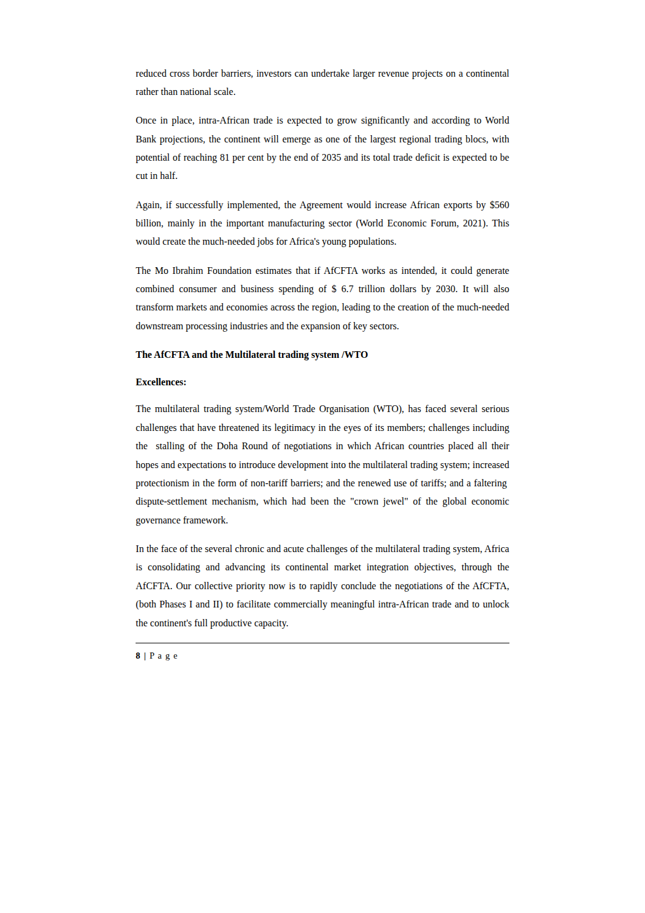reduced cross border barriers, investors can undertake larger revenue projects on a continental rather than national scale.
Once in place, intra-African trade is expected to grow significantly and according to World Bank projections, the continent will emerge as one of the largest regional trading blocs, with potential of reaching 81 per cent by the end of 2035 and its total trade deficit is expected to be cut in half.
Again, if successfully implemented, the Agreement would increase African exports by $560 billion, mainly in the important manufacturing sector (World Economic Forum, 2021). This would create the much-needed jobs for Africa's young populations.
The Mo Ibrahim Foundation estimates that if AfCFTA works as intended, it could generate combined consumer and business spending of $ 6.7 trillion dollars by 2030. It will also transform markets and economies across the region, leading to the creation of the much-needed downstream processing industries and the expansion of key sectors.
The AfCFTA and the Multilateral trading system /WTO
Excellences:
The multilateral trading system/World Trade Organisation (WTO), has faced several serious challenges that have threatened its legitimacy in the eyes of its members; challenges including the stalling of the Doha Round of negotiations in which African countries placed all their hopes and expectations to introduce development into the multilateral trading system; increased protectionism in the form of non-tariff barriers; and the renewed use of tariffs; and a faltering dispute-settlement mechanism, which had been the "crown jewel" of the global economic governance framework.
In the face of the several chronic and acute challenges of the multilateral trading system, Africa is consolidating and advancing its continental market integration objectives, through the AfCFTA. Our collective priority now is to rapidly conclude the negotiations of the AfCFTA, (both Phases I and II) to facilitate commercially meaningful intra-African trade and to unlock the continent's full productive capacity.
8 | P a g e